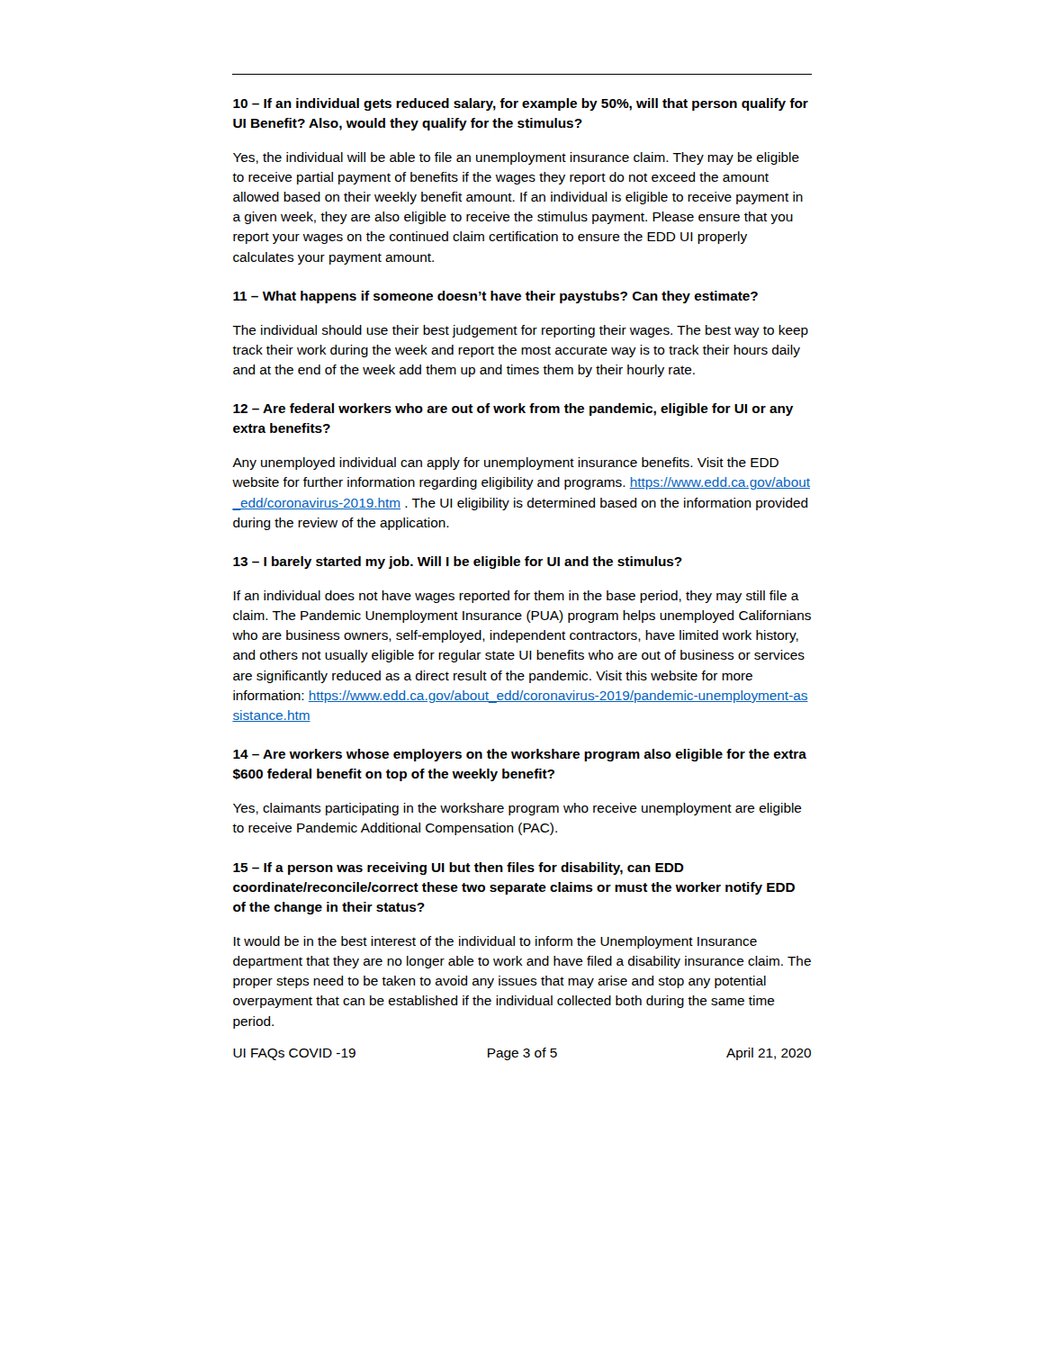10 – If an individual gets reduced salary, for example by 50%, will that person qualify for UI Benefit? Also, would they qualify for the stimulus?
Yes, the individual will be able to file an unemployment insurance claim. They may be eligible to receive partial payment of benefits if the wages they report do not exceed the amount allowed based on their weekly benefit amount. If an individual is eligible to receive payment in a given week, they are also eligible to receive the stimulus payment. Please ensure that you report your wages on the continued claim certification to ensure the EDD UI properly calculates your payment amount.
11 – What happens if someone doesn’t have their paystubs? Can they estimate?
The individual should use their best judgement for reporting their wages. The best way to keep track their work during the week and report the most accurate way is to track their hours daily and at the end of the week add them up and times them by their hourly rate.
12 – Are federal workers who are out of work from the pandemic, eligible for UI or any extra benefits?
Any unemployed individual can apply for unemployment insurance benefits. Visit the EDD website for further information regarding eligibility and programs. https://www.edd.ca.gov/about_edd/coronavirus-2019.htm . The UI eligibility is determined based on the information provided during the review of the application.
13 – I barely started my job. Will I be eligible for UI and the stimulus?
If an individual does not have wages reported for them in the base period, they may still file a claim. The Pandemic Unemployment Insurance (PUA) program helps unemployed Californians who are business owners, self-employed, independent contractors, have limited work history, and others not usually eligible for regular state UI benefits who are out of business or services are significantly reduced as a direct result of the pandemic. Visit this website for more information: https://www.edd.ca.gov/about_edd/coronavirus-2019/pandemic-unemployment-assistance.htm
14 – Are workers whose employers on the workshare program also eligible for the extra $600 federal benefit on top of the weekly benefit?
Yes, claimants participating in the workshare program who receive unemployment are eligible to receive Pandemic Additional Compensation (PAC).
15 – If a person was receiving UI but then files for disability, can EDD coordinate/reconcile/correct these two separate claims or must the worker notify EDD of the change in their status?
It would be in the best interest of the individual to inform the Unemployment Insurance department that they are no longer able to work and have filed a disability insurance claim. The proper steps need to be taken to avoid any issues that may arise and stop any potential overpayment that can be established if the individual collected both during the same time period.
UI FAQs COVID -19 Page 3 of 5 April 21, 2020